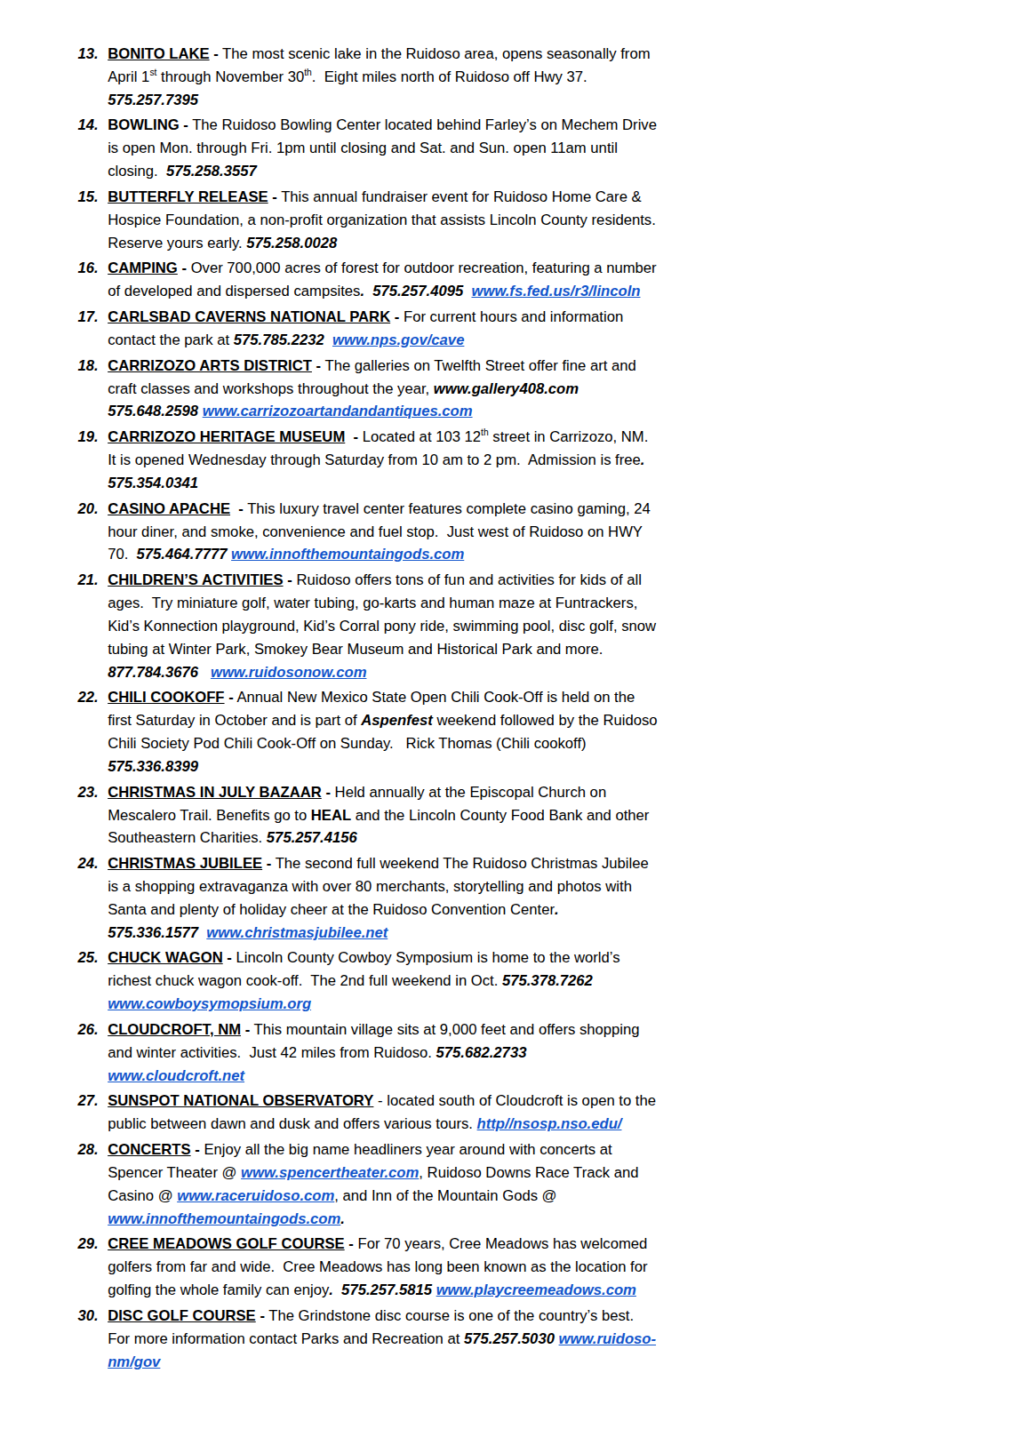BONITO LAKE - The most scenic lake in the Ruidoso area, opens seasonally from April 1st through November 30th. Eight miles north of Ruidoso off Hwy 37. 575.257.7395
BOWLING - The Ruidoso Bowling Center located behind Farley’s on Mechem Drive is open Mon. through Fri. 1pm until closing and Sat. and Sun. open 11am until closing. 575.258.3557
BUTTERFLY RELEASE - This annual fundraiser event for Ruidoso Home Care & Hospice Foundation, a non-profit organization that assists Lincoln County residents. Reserve yours early. 575.258.0028
CAMPING - Over 700,000 acres of forest for outdoor recreation, featuring a number of developed and dispersed campsites. 575.257.4095 www.fs.fed.us/r3/lincoln
CARLSBAD CAVERNS NATIONAL PARK - For current hours and information contact the park at 575.785.2232 www.nps.gov/cave
CARRIZOZO ARTS DISTRICT - The galleries on Twelfth Street offer fine art and craft classes and workshops throughout the year, www.gallery408.com 575.648.2598 www.carrizozoartandandantiques.com
CARRIZOZO HERITAGE MUSEUM - Located at 103 12th street in Carrizozo, NM. It is opened Wednesday through Saturday from 10 am to 2 pm. Admission is free. 575.354.0341
CASINO APACHE - This luxury travel center features complete casino gaming, 24 hour diner, and smoke, convenience and fuel stop. Just west of Ruidoso on HWY 70. 575.464.7777 www.innofthemountaingods.com
CHILDREN’S ACTIVITIES - Ruidoso offers tons of fun and activities for kids of all ages. Try miniature golf, water tubing, go-karts and human maze at Funtrackers, Kid’s Konnection playground, Kid’s Corral pony ride, swimming pool, disc golf, snow tubing at Winter Park, Smokey Bear Museum and Historical Park and more. 877.784.3676 www.ruidosonow.com
CHILI COOKOFF - Annual New Mexico State Open Chili Cook-Off is held on the first Saturday in October and is part of Aspenfest weekend followed by the Ruidoso Chili Society Pod Chili Cook-Off on Sunday. Rick Thomas (Chili cookoff) 575.336.8399
CHRISTMAS IN JULY BAZAAR - Held annually at the Episcopal Church on Mescalero Trail. Benefits go to HEAL and the Lincoln County Food Bank and other Southeastern Charities. 575.257.4156
CHRISTMAS JUBILEE - The second full weekend The Ruidoso Christmas Jubilee is a shopping extravaganza with over 80 merchants, storytelling and photos with Santa and plenty of holiday cheer at the Ruidoso Convention Center. 575.336.1577 www.christmasjubilee.net
CHUCK WAGON - Lincoln County Cowboy Symposium is home to the world’s richest chuck wagon cook-off. The 2nd full weekend in Oct. 575.378.7262 www.cowboysymopsium.org
CLOUDCROFT, NM - This mountain village sits at 9,000 feet and offers shopping and winter activities. Just 42 miles from Ruidoso. 575.682.2733 www.cloudcroft.net
SUNSPOT NATIONAL OBSERVATORY - located south of Cloudcroft is open to the public between dawn and dusk and offers various tours. http//nsosp.nso.edu/
CONCERTS - Enjoy all the big name headliners year around with concerts at Spencer Theater @ www.spencertheater.com, Ruidoso Downs Race Track and Casino @ www.raceruidoso.com, and Inn of the Mountain Gods @ www.innofthemountaingods.com.
CREE MEADOWS GOLF COURSE - For 70 years, Cree Meadows has welcomed golfers from far and wide. Cree Meadows has long been known as the location for golfing the whole family can enjoy. 575.257.5815 www.playcreemeadows.com
DISC GOLF COURSE - The Grindstone disc course is one of the country’s best. For more information contact Parks and Recreation at 575.257.5030 www.ruidoso-nm/gov